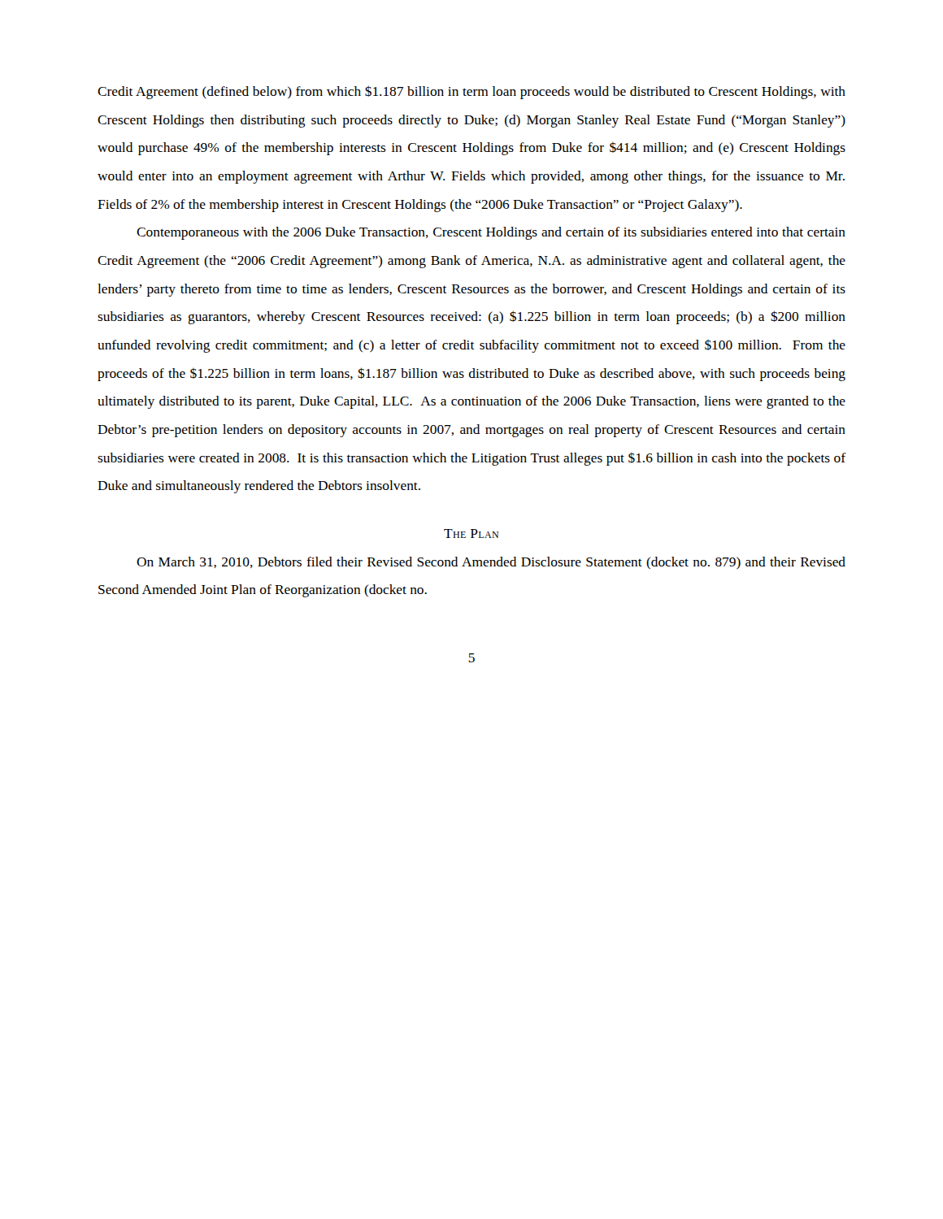Credit Agreement (defined below) from which $1.187 billion in term loan proceeds would be distributed to Crescent Holdings, with Crescent Holdings then distributing such proceeds directly to Duke; (d) Morgan Stanley Real Estate Fund (“Morgan Stanley”) would purchase 49% of the membership interests in Crescent Holdings from Duke for $414 million; and (e) Crescent Holdings would enter into an employment agreement with Arthur W. Fields which provided, among other things, for the issuance to Mr. Fields of 2% of the membership interest in Crescent Holdings (the “2006 Duke Transaction” or “Project Galaxy”).
Contemporaneous with the 2006 Duke Transaction, Crescent Holdings and certain of its subsidiaries entered into that certain Credit Agreement (the “2006 Credit Agreement”) among Bank of America, N.A. as administrative agent and collateral agent, the lenders’ party thereto from time to time as lenders, Crescent Resources as the borrower, and Crescent Holdings and certain of its subsidiaries as guarantors, whereby Crescent Resources received: (a) $1.225 billion in term loan proceeds; (b) a $200 million unfunded revolving credit commitment; and (c) a letter of credit subfacility commitment not to exceed $100 million. From the proceeds of the $1.225 billion in term loans, $1.187 billion was distributed to Duke as described above, with such proceeds being ultimately distributed to its parent, Duke Capital, LLC. As a continuation of the 2006 Duke Transaction, liens were granted to the Debtor’s pre-petition lenders on depository accounts in 2007, and mortgages on real property of Crescent Resources and certain subsidiaries were created in 2008. It is this transaction which the Litigation Trust alleges put $1.6 billion in cash into the pockets of Duke and simultaneously rendered the Debtors insolvent.
The Plan
On March 31, 2010, Debtors filed their Revised Second Amended Disclosure Statement (docket no. 879) and their Revised Second Amended Joint Plan of Reorganization (docket no.
5